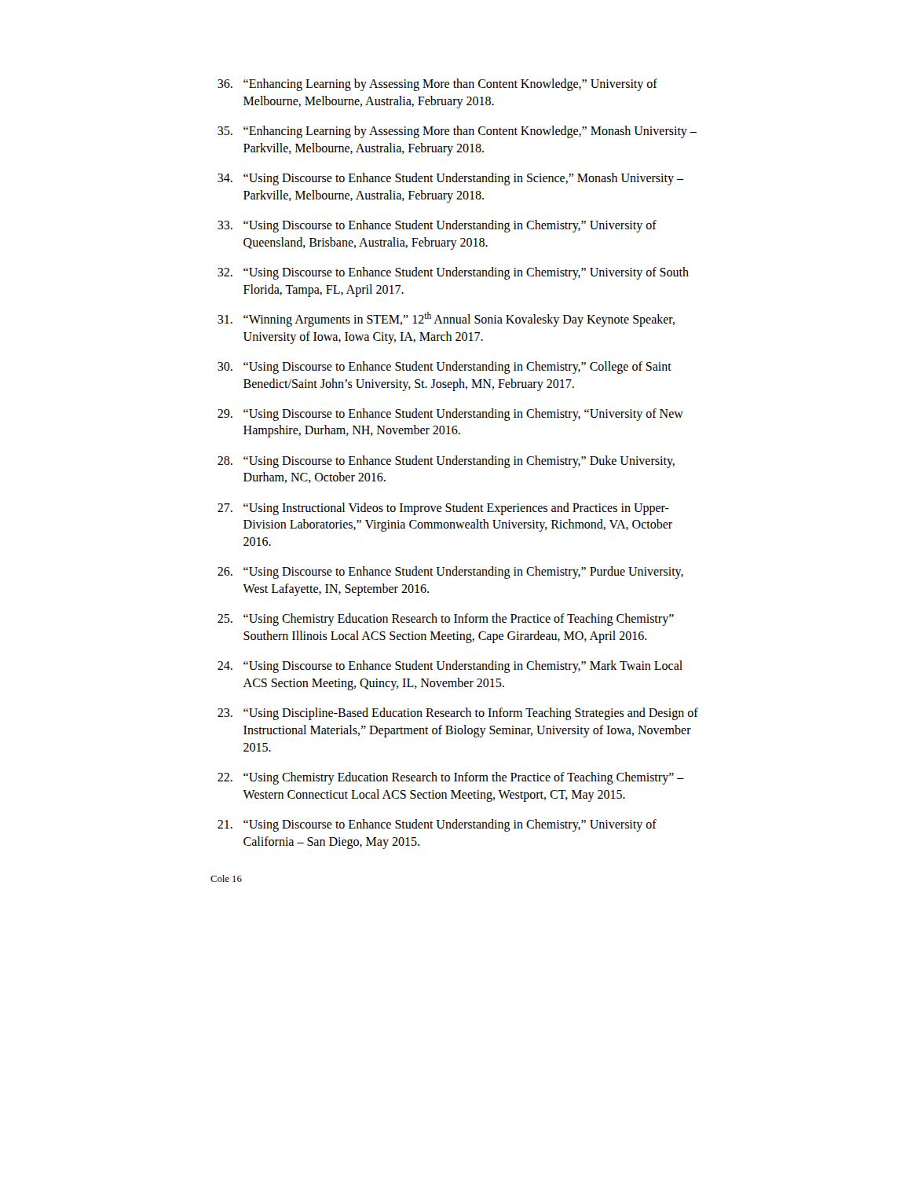36.“Enhancing Learning by Assessing More than Content Knowledge,” University of Melbourne, Melbourne, Australia, February 2018.
35.“Enhancing Learning by Assessing More than Content Knowledge,” Monash University – Parkville, Melbourne, Australia, February 2018.
34.“Using Discourse to Enhance Student Understanding in Science,” Monash University – Parkville, Melbourne, Australia, February 2018.
33.“Using Discourse to Enhance Student Understanding in Chemistry,” University of Queensland, Brisbane, Australia, February 2018.
32.“Using Discourse to Enhance Student Understanding in Chemistry,” University of South Florida, Tampa, FL, April 2017.
31.“Winning Arguments in STEM,” 12th Annual Sonia Kovalesky Day Keynote Speaker, University of Iowa, Iowa City, IA, March 2017.
30.“Using Discourse to Enhance Student Understanding in Chemistry,” College of Saint Benedict/Saint John’s University, St. Joseph, MN, February 2017.
29.“Using Discourse to Enhance Student Understanding in Chemistry, “University of New Hampshire, Durham, NH, November 2016.
28.“Using Discourse to Enhance Student Understanding in Chemistry,” Duke University, Durham, NC, October 2016.
27.“Using Instructional Videos to Improve Student Experiences and Practices in Upper-Division Laboratories,” Virginia Commonwealth University, Richmond, VA, October 2016.
26.“Using Discourse to Enhance Student Understanding in Chemistry,” Purdue University, West Lafayette, IN, September 2016.
25.“Using Chemistry Education Research to Inform the Practice of Teaching Chemistry” Southern Illinois Local ACS Section Meeting, Cape Girardeau, MO, April 2016.
24.“Using Discourse to Enhance Student Understanding in Chemistry,” Mark Twain Local ACS Section Meeting, Quincy, IL, November 2015.
23.“Using Discipline-Based Education Research to Inform Teaching Strategies and Design of Instructional Materials,” Department of Biology Seminar, University of Iowa, November 2015.
22.“Using Chemistry Education Research to Inform the Practice of Teaching Chemistry” – Western Connecticut Local ACS Section Meeting, Westport, CT, May 2015.
21.“Using Discourse to Enhance Student Understanding in Chemistry,” University of California – San Diego, May 2015.
Cole 16